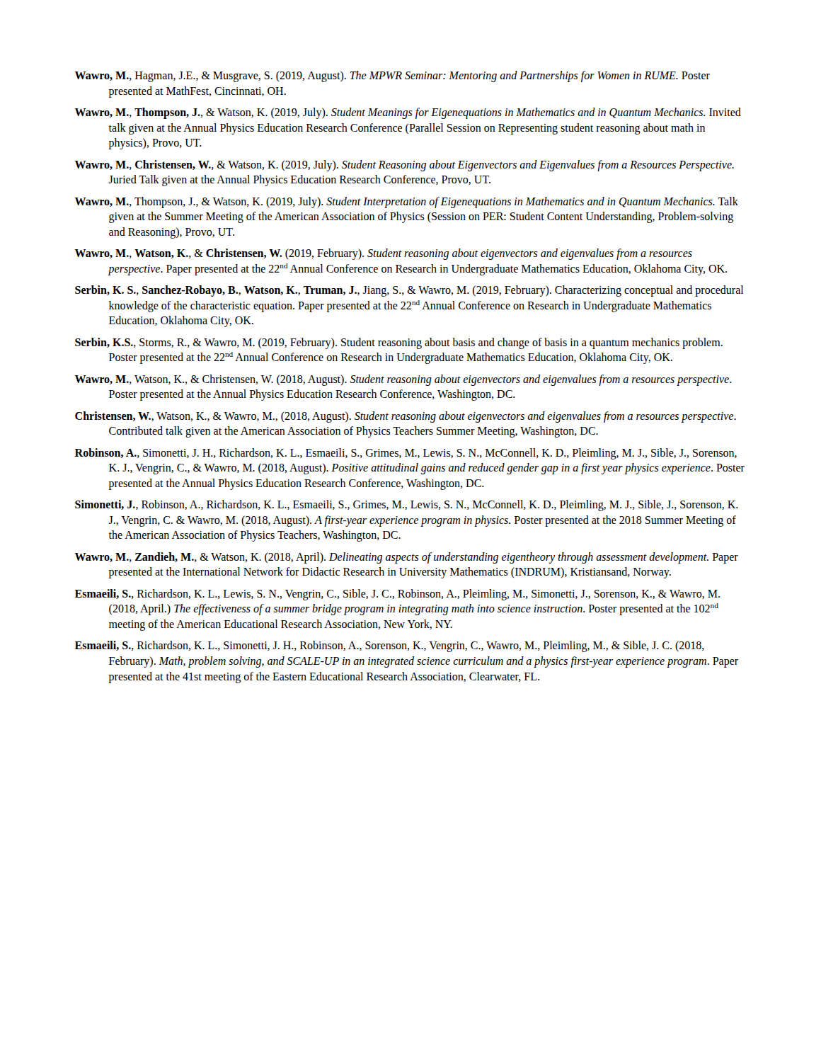Wawro, M., Hagman, J.E., & Musgrave, S. (2019, August). The MPWR Seminar: Mentoring and Partnerships for Women in RUME. Poster presented at MathFest, Cincinnati, OH.
Wawro, M., Thompson, J., & Watson, K. (2019, July). Student Meanings for Eigenequations in Mathematics and in Quantum Mechanics. Invited talk given at the Annual Physics Education Research Conference (Parallel Session on Representing student reasoning about math in physics), Provo, UT.
Wawro, M., Christensen, W., & Watson, K. (2019, July). Student Reasoning about Eigenvectors and Eigenvalues from a Resources Perspective. Juried Talk given at the Annual Physics Education Research Conference, Provo, UT.
Wawro, M., Thompson, J., & Watson, K. (2019, July). Student Interpretation of Eigenequations in Mathematics and in Quantum Mechanics. Talk given at the Summer Meeting of the American Association of Physics (Session on PER: Student Content Understanding, Problem-solving and Reasoning), Provo, UT.
Wawro, M., Watson, K., & Christensen, W. (2019, February). Student reasoning about eigenvectors and eigenvalues from a resources perspective. Paper presented at the 22nd Annual Conference on Research in Undergraduate Mathematics Education, Oklahoma City, OK.
Serbin, K. S., Sanchez-Robayo, B., Watson, K., Truman, J., Jiang, S., & Wawro, M. (2019, February). Characterizing conceptual and procedural knowledge of the characteristic equation. Paper presented at the 22nd Annual Conference on Research in Undergraduate Mathematics Education, Oklahoma City, OK.
Serbin, K.S., Storms, R., & Wawro, M. (2019, February). Student reasoning about basis and change of basis in a quantum mechanics problem. Poster presented at the 22nd Annual Conference on Research in Undergraduate Mathematics Education, Oklahoma City, OK.
Wawro, M., Watson, K., & Christensen, W. (2018, August). Student reasoning about eigenvectors and eigenvalues from a resources perspective. Poster presented at the Annual Physics Education Research Conference, Washington, DC.
Christensen, W., Watson, K., & Wawro, M., (2018, August). Student reasoning about eigenvectors and eigenvalues from a resources perspective. Contributed talk given at the American Association of Physics Teachers Summer Meeting, Washington, DC.
Robinson, A., Simonetti, J. H., Richardson, K. L., Esmaeili, S., Grimes, M., Lewis, S. N., McConnell, K. D., Pleimling, M. J., Sible, J., Sorenson, K. J., Vengrin, C., & Wawro, M. (2018, August). Positive attitudinal gains and reduced gender gap in a first year physics experience. Poster presented at the Annual Physics Education Research Conference, Washington, DC.
Simonetti, J., Robinson, A., Richardson, K. L., Esmaeili, S., Grimes, M., Lewis, S. N., McConnell, K. D., Pleimling, M. J., Sible, J., Sorenson, K. J., Vengrin, C. & Wawro, M. (2018, August). A first-year experience program in physics. Poster presented at the 2018 Summer Meeting of the American Association of Physics Teachers, Washington, DC.
Wawro, M., Zandieh, M., & Watson, K. (2018, April). Delineating aspects of understanding eigentheory through assessment development. Paper presented at the International Network for Didactic Research in University Mathematics (INDRUM), Kristiansand, Norway.
Esmaeili, S., Richardson, K. L., Lewis, S. N., Vengrin, C., Sible, J. C., Robinson, A., Pleimling, M., Simonetti, J., Sorenson, K., & Wawro, M. (2018, April.) The effectiveness of a summer bridge program in integrating math into science instruction. Poster presented at the 102nd meeting of the American Educational Research Association, New York, NY.
Esmaeili, S., Richardson, K. L., Simonetti, J. H., Robinson, A., Sorenson, K., Vengrin, C., Wawro, M., Pleimling, M., & Sible, J. C. (2018, February). Math, problem solving, and SCALE-UP in an integrated science curriculum and a physics first-year experience program. Paper presented at the 41st meeting of the Eastern Educational Research Association, Clearwater, FL.